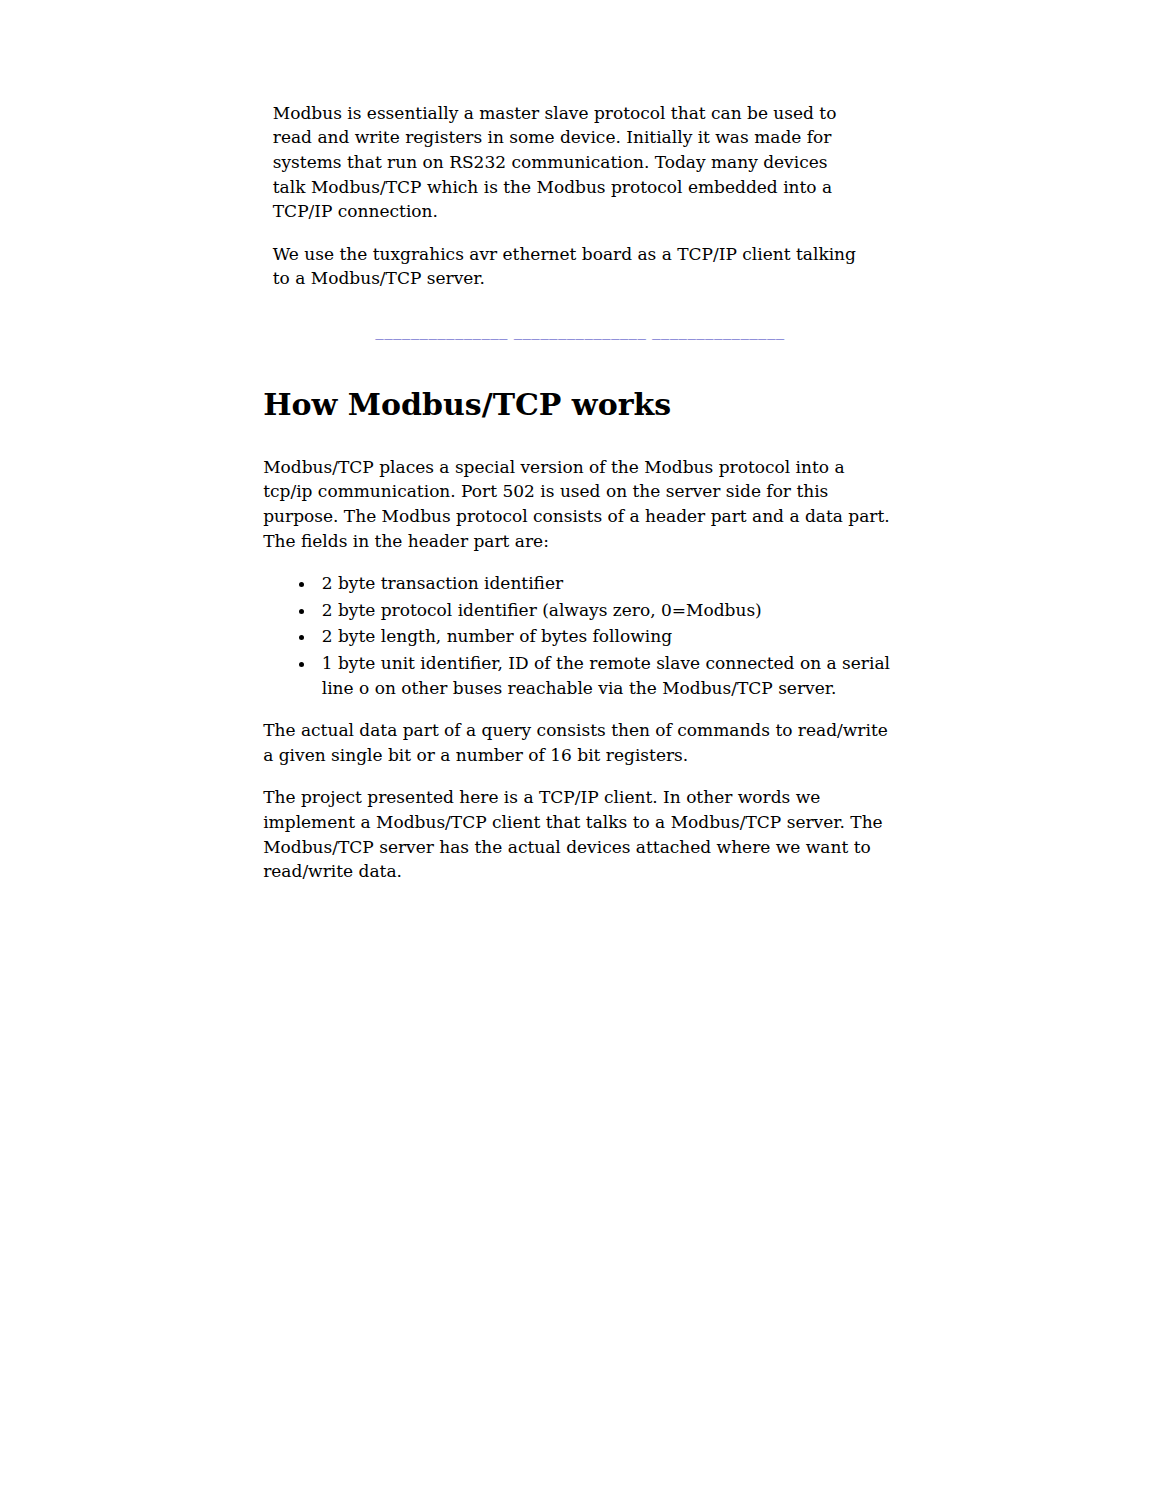Modbus is essentially a master slave protocol that can be used to read and write registers in some device. Initially it was made for systems that run on RS232 communication. Today many devices talk Modbus/TCP which is the Modbus protocol embedded into a TCP/IP connection.
We use the tuxgrahics avr ethernet board as a TCP/IP client talking to a Modbus/TCP server.
_______________ _______________ _______________
How Modbus/TCP works
Modbus/TCP places a special version of the Modbus protocol into a tcp/ip communication. Port 502 is used on the server side for this purpose. The Modbus protocol consists of a header part and a data part. The fields in the header part are:
2 byte transaction identifier
2 byte protocol identifier (always zero, 0=Modbus)
2 byte length, number of bytes following
1 byte unit identifier, ID of the remote slave connected on a serial line o on other buses reachable via the Modbus/TCP server.
The actual data part of a query consists then of commands to read/write a given single bit or a number of 16 bit registers.
The project presented here is a TCP/IP client. In other words we implement a Modbus/TCP client that talks to a Modbus/TCP server. The Modbus/TCP server has the actual devices attached where we want to read/write data.